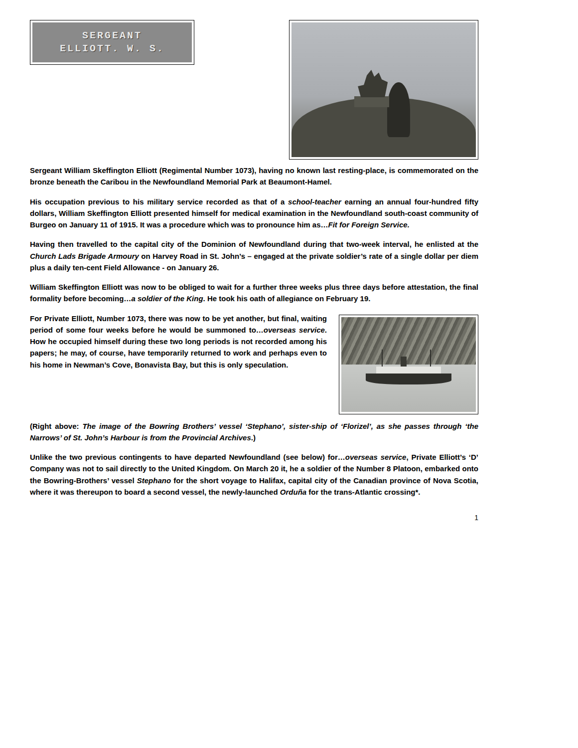SERGEANT
ELLIOTT. W. S.
Sergeant William Skeffington Elliott (Regimental Number 1073), having no known last resting-place, is commemorated on the bronze beneath the Caribou in the Newfoundland Memorial Park at Beaumont-Hamel.
His occupation previous to his military service recorded as that of a school-teacher earning an annual four-hundred fifty dollars, William Skeffington Elliott presented himself for medical examination in the Newfoundland south-coast community of Burgeo on January 11 of 1915. It was a procedure which was to pronounce him as…Fit for Foreign Service.
Having then travelled to the capital city of the Dominion of Newfoundland during that two-week interval, he enlisted at the Church Lads Brigade Armoury on Harvey Road in St. John’s – engaged at the private soldier’s rate of a single dollar per diem plus a daily ten-cent Field Allowance - on January 26.
William Skeffington Elliott was now to be obliged to wait for a further three weeks plus three days before attestation, the final formality before becoming…a soldier of the King. He took his oath of allegiance on February 19.
For Private Elliott, Number 1073, there was now to be yet another, but final, waiting period of some four weeks before he would be summoned to…overseas service. How he occupied himself during these two long periods is not recorded among his papers; he may, of course, have temporarily returned to work and perhaps even to his home in Newman’s Cove, Bonavista Bay, but this is only speculation.
(Right above: The image of the Bowring Brothers’ vessel ‘Stephano’, sister-ship of ‘Florizel’, as she passes through ‘the Narrows’ of St. John’s Harbour is from the Provincial Archives.)
Unlike the two previous contingents to have departed Newfoundland (see below) for…overseas service, Private Elliott’s ‘D’ Company was not to sail directly to the United Kingdom. On March 20 it, he a soldier of the Number 8 Platoon, embarked onto the Bowring-Brothers’ vessel Stephano for the short voyage to Halifax, capital city of the Canadian province of Nova Scotia, where it was thereupon to board a second vessel, the newly-launched Orduña for the trans-Atlantic crossing*.
1